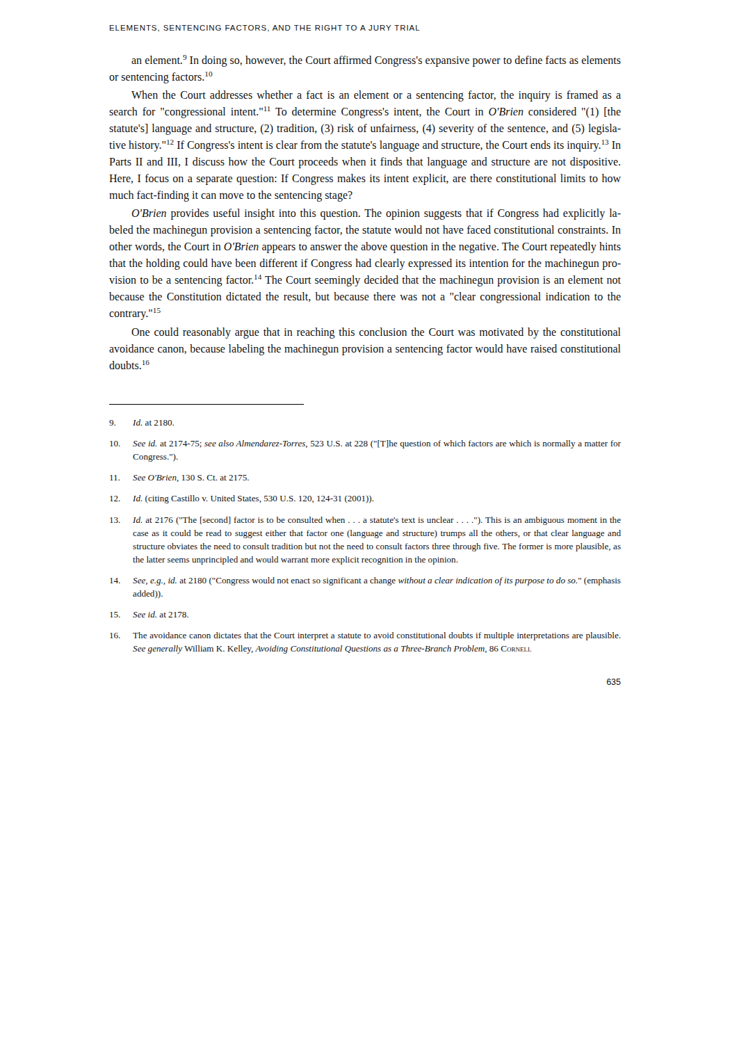Elements, Sentencing Factors, and the Right to a Jury Trial
an element.9 In doing so, however, the Court affirmed Congress's expansive power to define facts as elements or sentencing factors.10
When the Court addresses whether a fact is an element or a sentencing factor, the inquiry is framed as a search for "congressional intent."11 To determine Congress's intent, the Court in O'Brien considered "(1) [the statute's] language and structure, (2) tradition, (3) risk of unfairness, (4) severity of the sentence, and (5) legislative history."12 If Congress's intent is clear from the statute's language and structure, the Court ends its inquiry.13 In Parts II and III, I discuss how the Court proceeds when it finds that language and structure are not dispositive. Here, I focus on a separate question: If Congress makes its intent explicit, are there constitutional limits to how much fact-finding it can move to the sentencing stage?
O'Brien provides useful insight into this question. The opinion suggests that if Congress had explicitly labeled the machinegun provision a sentencing factor, the statute would not have faced constitutional constraints. In other words, the Court in O'Brien appears to answer the above question in the negative. The Court repeatedly hints that the holding could have been different if Congress had clearly expressed its intention for the machinegun provision to be a sentencing factor.14 The Court seemingly decided that the machinegun provision is an element not because the Constitution dictated the result, but because there was not a "clear congressional indication to the contrary."15
One could reasonably argue that in reaching this conclusion the Court was motivated by the constitutional avoidance canon, because labeling the machinegun provision a sentencing factor would have raised constitutional doubts.16
9. Id. at 2180.
10. See id. at 2174-75; see also Almendarez-Torres, 523 U.S. at 228 ("[T]he question of which factors are which is normally a matter for Congress.").
11. See O'Brien, 130 S. Ct. at 2175.
12. Id. (citing Castillo v. United States, 530 U.S. 120, 124-31 (2001)).
13. Id. at 2176 ("The [second] factor is to be consulted when . . . a statute's text is unclear . . . ."). This is an ambiguous moment in the case as it could be read to suggest either that factor one (language and structure) trumps all the others, or that clear language and structure obviates the need to consult tradition but not the need to consult factors three through five. The former is more plausible, as the latter seems unprincipled and would warrant more explicit recognition in the opinion.
14. See, e.g., id. at 2180 ("Congress would not enact so significant a change without a clear indication of its purpose to do so." (emphasis added)).
15. See id. at 2178.
16. The avoidance canon dictates that the Court interpret a statute to avoid constitutional doubts if multiple interpretations are plausible. See generally William K. Kelley, Avoiding Constitutional Questions as a Three-Branch Problem, 86 Cornell
635